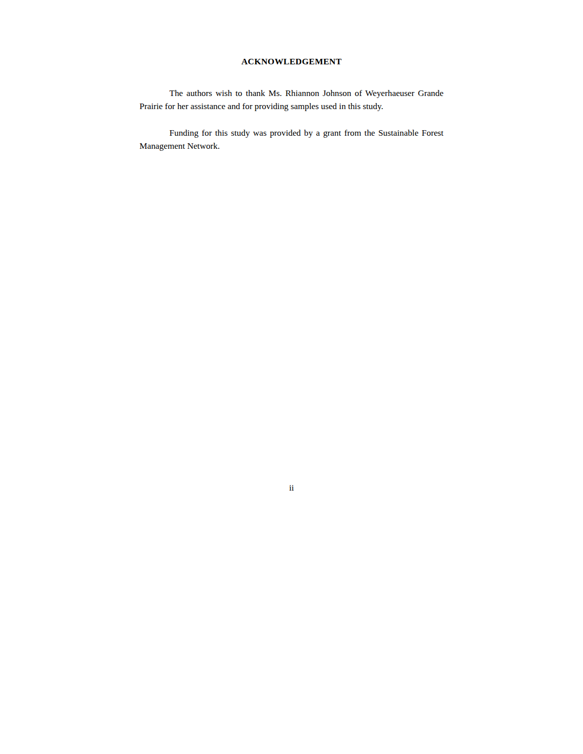ACKNOWLEDGEMENT
The authors wish to thank Ms. Rhiannon Johnson of Weyerhaeuser Grande Prairie for her assistance and for providing samples used in this study.
Funding for this study was provided by a grant from the Sustainable Forest Management Network.
ii